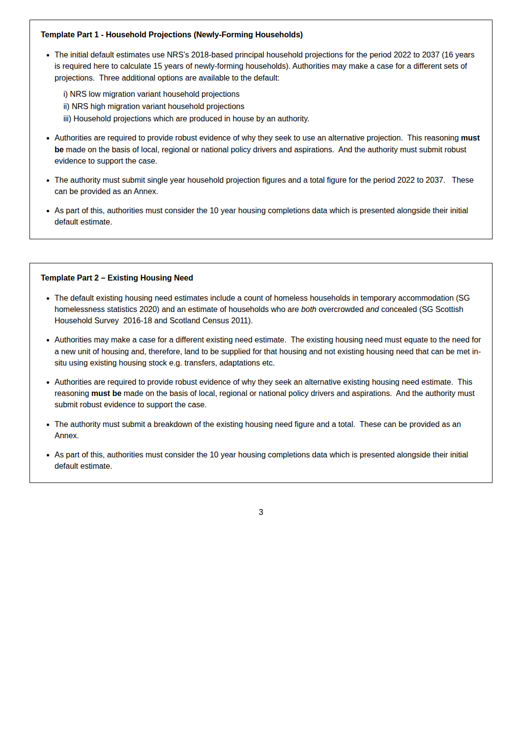Template Part 1 - Household Projections (Newly-Forming Households)
The initial default estimates use NRS’s 2018-based principal household projections for the period 2022 to 2037 (16 years is required here to calculate 15 years of newly-forming households). Authorities may make a case for a different sets of projections. Three additional options are available to the default:
i) NRS low migration variant household projections
ii) NRS high migration variant household projections
iii) Household projections which are produced in house by an authority.
Authorities are required to provide robust evidence of why they seek to use an alternative projection. This reasoning must be made on the basis of local, regional or national policy drivers and aspirations. And the authority must submit robust evidence to support the case.
The authority must submit single year household projection figures and a total figure for the period 2022 to 2037. These can be provided as an Annex.
As part of this, authorities must consider the 10 year housing completions data which is presented alongside their initial default estimate.
Template Part 2 – Existing Housing Need
The default existing housing need estimates include a count of homeless households in temporary accommodation (SG homelessness statistics 2020) and an estimate of households who are both overcrowded and concealed (SG Scottish Household Survey 2016-18 and Scotland Census 2011).
Authorities may make a case for a different existing need estimate. The existing housing need must equate to the need for a new unit of housing and, therefore, land to be supplied for that housing and not existing housing need that can be met in-situ using existing housing stock e.g. transfers, adaptations etc.
Authorities are required to provide robust evidence of why they seek an alternative existing housing need estimate. This reasoning must be made on the basis of local, regional or national policy drivers and aspirations. And the authority must submit robust evidence to support the case.
The authority must submit a breakdown of the existing housing need figure and a total. These can be provided as an Annex.
As part of this, authorities must consider the 10 year housing completions data which is presented alongside their initial default estimate.
3